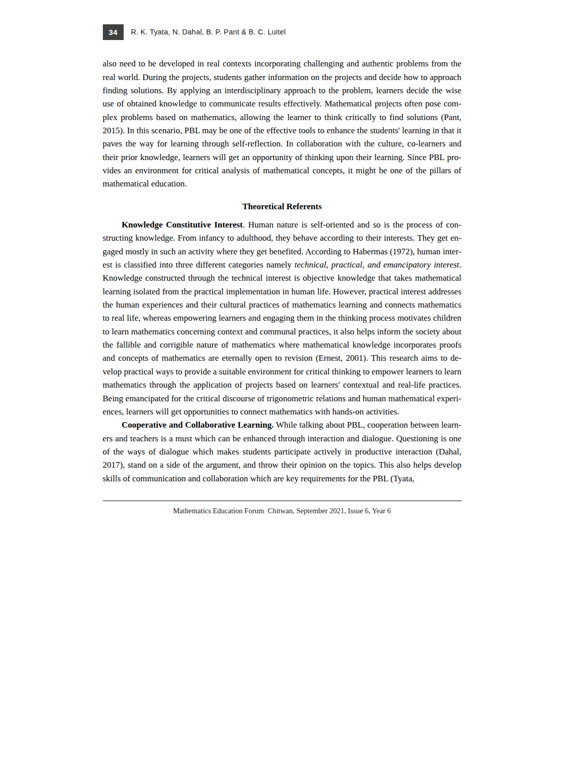34 R. K. Tyata, N. Dahal, B. P. Pant & B. C. Luitel
also need to be developed in real contexts incorporating challenging and authentic problems from the real world. During the projects, students gather information on the projects and decide how to approach finding solutions. By applying an interdisciplinary approach to the problem, learners decide the wise use of obtained knowledge to communicate results effectively. Mathematical projects often pose complex problems based on mathematics, allowing the learner to think critically to find solutions (Pant, 2015). In this scenario, PBL may be one of the effective tools to enhance the students' learning in that it paves the way for learning through self-reflection. In collaboration with the culture, co-learners and their prior knowledge, learners will get an opportunity of thinking upon their learning. Since PBL provides an environment for critical analysis of mathematical concepts, it might be one of the pillars of mathematical education.
Theoretical Referents
Knowledge Constitutive Interest. Human nature is self-oriented and so is the process of constructing knowledge. From infancy to adulthood, they behave according to their interests. They get engaged mostly in such an activity where they get benefited. According to Habermas (1972), human interest is classified into three different categories namely technical, practical, and emancipatory interest. Knowledge constructed through the technical interest is objective knowledge that takes mathematical learning isolated from the practical implementation in human life. However, practical interest addresses the human experiences and their cultural practices of mathematics learning and connects mathematics to real life, whereas empowering learners and engaging them in the thinking process motivates children to learn mathematics concerning context and communal practices, it also helps inform the society about the fallible and corrigible nature of mathematics where mathematical knowledge incorporates proofs and concepts of mathematics are eternally open to revision (Ernest, 2001). This research aims to develop practical ways to provide a suitable environment for critical thinking to empower learners to learn mathematics through the application of projects based on learners' contextual and real-life practices. Being emancipated for the critical discourse of trigonometric relations and human mathematical experiences, learners will get opportunities to connect mathematics with hands-on activities.
Cooperative and Collaborative Learning. While talking about PBL, cooperation between learners and teachers is a must which can be enhanced through interaction and dialogue. Questioning is one of the ways of dialogue which makes students participate actively in productive interaction (Dahal, 2017), stand on a side of the argument, and throw their opinion on the topics. This also helps develop skills of communication and collaboration which are key requirements for the PBL (Tyata,
Mathematics Education Forum Chitwan, September 2021, Issue 6, Year 6